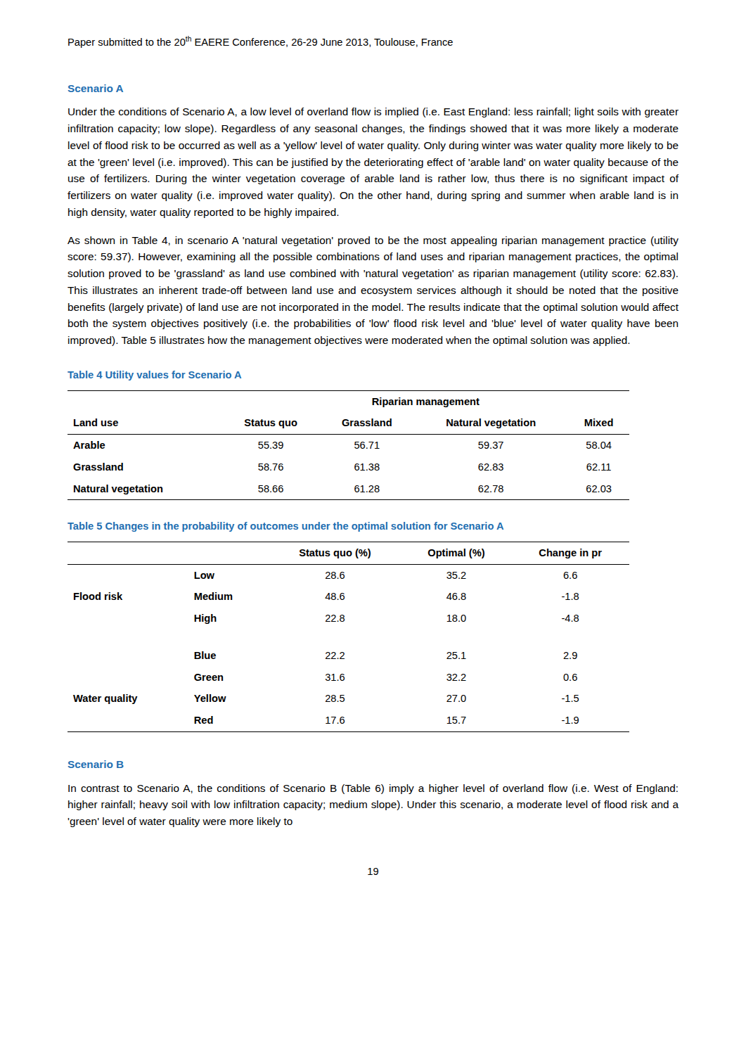Paper submitted to the 20th EAERE Conference, 26-29 June 2013, Toulouse, France
Scenario A
Under the conditions of Scenario A, a low level of overland flow is implied (i.e. East England: less rainfall; light soils with greater infiltration capacity; low slope). Regardless of any seasonal changes, the findings showed that it was more likely a moderate level of flood risk to be occurred as well as a 'yellow' level of water quality. Only during winter was water quality more likely to be at the 'green' level (i.e. improved). This can be justified by the deteriorating effect of 'arable land' on water quality because of the use of fertilizers. During the winter vegetation coverage of arable land is rather low, thus there is no significant impact of fertilizers on water quality (i.e. improved water quality). On the other hand, during spring and summer when arable land is in high density, water quality reported to be highly impaired.
As shown in Table 4, in scenario A 'natural vegetation' proved to be the most appealing riparian management practice (utility score: 59.37). However, examining all the possible combinations of land uses and riparian management practices, the optimal solution proved to be 'grassland' as land use combined with 'natural vegetation' as riparian management (utility score: 62.83). This illustrates an inherent trade-off between land use and ecosystem services although it should be noted that the positive benefits (largely private) of land use are not incorporated in the model. The results indicate that the optimal solution would affect both the system objectives positively (i.e. the probabilities of 'low' flood risk level and 'blue' level of water quality have been improved). Table 5 illustrates how the management objectives were moderated when the optimal solution was applied.
Table 4 Utility values for Scenario A
| | Riparian management |
| --- | --- |
| Land use | Status quo | Grassland | Natural vegetation | Mixed |
| Arable | 55.39 | 56.71 | 59.37 | 58.04 |
| Grassland | 58.76 | 61.38 | 62.83 | 62.11 |
| Natural vegetation | 58.66 | 61.28 | 62.78 | 62.03 |
Table 5 Changes in the probability of outcomes under the optimal solution for Scenario A
| | | Status quo (%) | Optimal (%) | Change in pr |
| --- | --- | --- | --- | --- |
| | Low | 28.6 | 35.2 | 6.6 |
| Flood risk | Medium | 48.6 | 46.8 | -1.8 |
| | High | 22.8 | 18.0 | -4.8 |
| | Blue | 22.2 | 25.1 | 2.9 |
| | Green | 31.6 | 32.2 | 0.6 |
| Water quality | Yellow | 28.5 | 27.0 | -1.5 |
| | Red | 17.6 | 15.7 | -1.9 |
Scenario B
In contrast to Scenario A, the conditions of Scenario B (Table 6) imply a higher level of overland flow (i.e. West of England: higher rainfall; heavy soil with low infiltration capacity; medium slope). Under this scenario, a moderate level of flood risk and a 'green' level of water quality were more likely to
19